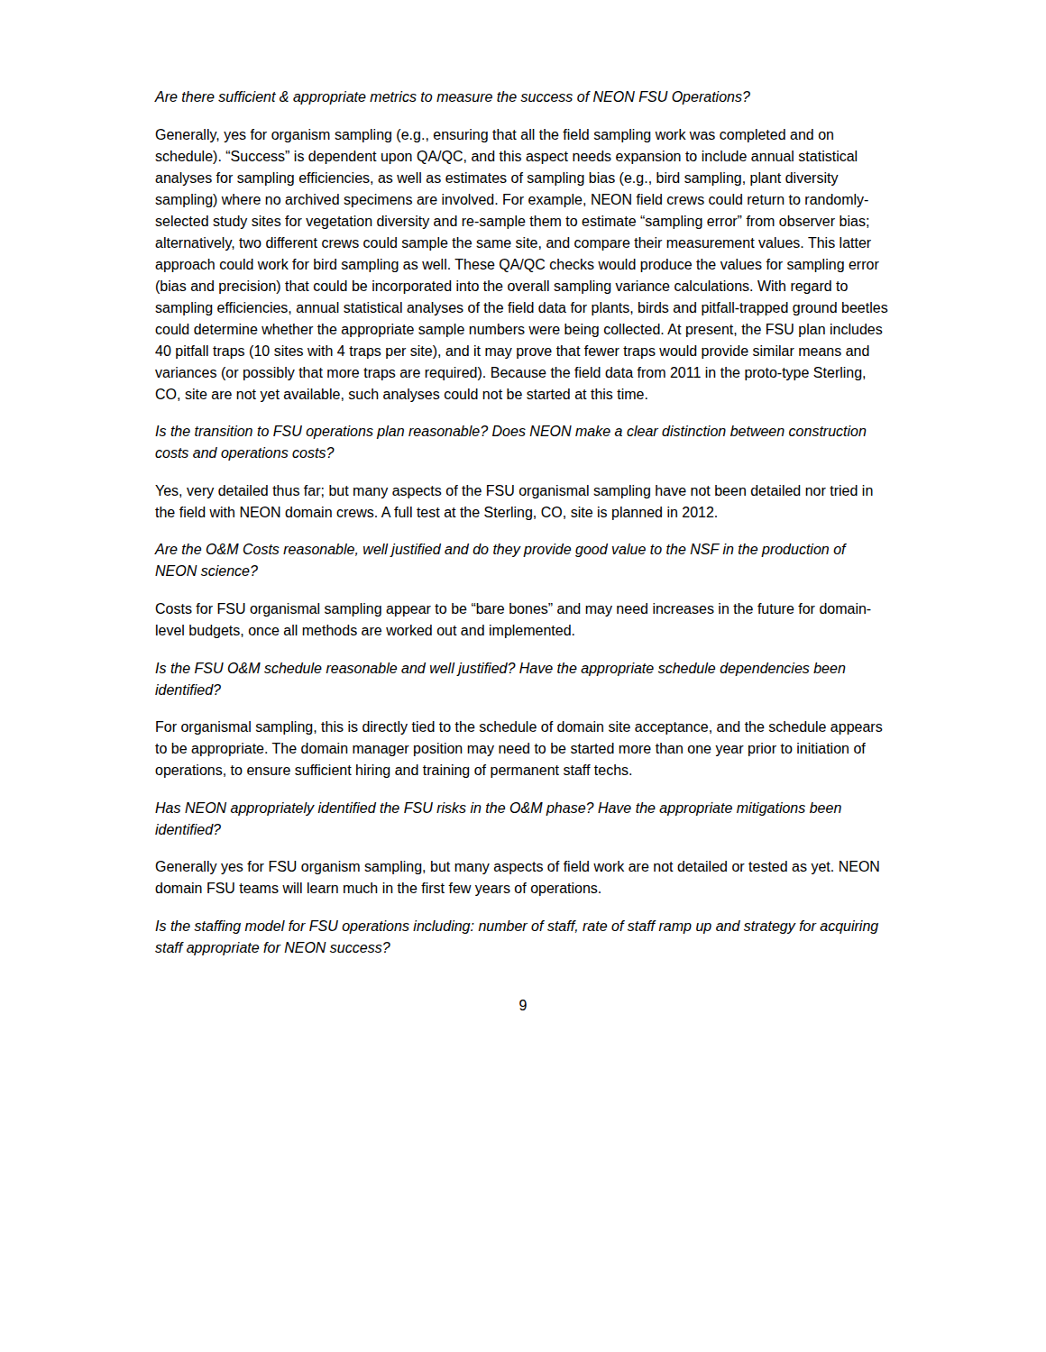Are there sufficient & appropriate metrics to measure the success of NEON FSU Operations?
Generally, yes for organism sampling (e.g., ensuring that all the field sampling work was completed and on schedule). “Success” is dependent upon QA/QC, and this aspect needs expansion to include annual statistical analyses for sampling efficiencies, as well as estimates of sampling bias (e.g., bird sampling, plant diversity sampling) where no archived specimens are involved. For example, NEON field crews could return to randomly-selected study sites for vegetation diversity and re-sample them to estimate “sampling error” from observer bias; alternatively, two different crews could sample the same site, and compare their measurement values. This latter approach could work for bird sampling as well. These QA/QC checks would produce the values for sampling error (bias and precision) that could be incorporated into the overall sampling variance calculations. With regard to sampling efficiencies, annual statistical analyses of the field data for plants, birds and pitfall-trapped ground beetles could determine whether the appropriate sample numbers were being collected. At present, the FSU plan includes 40 pitfall traps (10 sites with 4 traps per site), and it may prove that fewer traps would provide similar means and variances (or possibly that more traps are required). Because the field data from 2011 in the proto-type Sterling, CO, site are not yet available, such analyses could not be started at this time.
Is the transition to FSU operations plan reasonable? Does NEON make a clear distinction between construction costs and operations costs?
Yes, very detailed thus far; but many aspects of the FSU organismal sampling have not been detailed nor tried in the field with NEON domain crews. A full test at the Sterling, CO, site is planned in 2012.
Are the O&M Costs reasonable, well justified and do they provide good value to the NSF in the production of NEON science?
Costs for FSU organismal sampling appear to be “bare bones” and may need increases in the future for domain-level budgets, once all methods are worked out and implemented.
Is the FSU O&M schedule reasonable and well justified? Have the appropriate schedule dependencies been identified?
For organismal sampling, this is directly tied to the schedule of domain site acceptance, and the schedule appears to be appropriate. The domain manager position may need to be started more than one year prior to initiation of operations, to ensure sufficient hiring and training of permanent staff techs.
Has NEON appropriately identified the FSU risks in the O&M phase? Have the appropriate mitigations been identified?
Generally yes for FSU organism sampling, but many aspects of field work are not detailed or tested as yet. NEON domain FSU teams will learn much in the first few years of operations.
Is the staffing model for FSU operations including: number of staff, rate of staff ramp up and strategy for acquiring staff appropriate for NEON success?
9